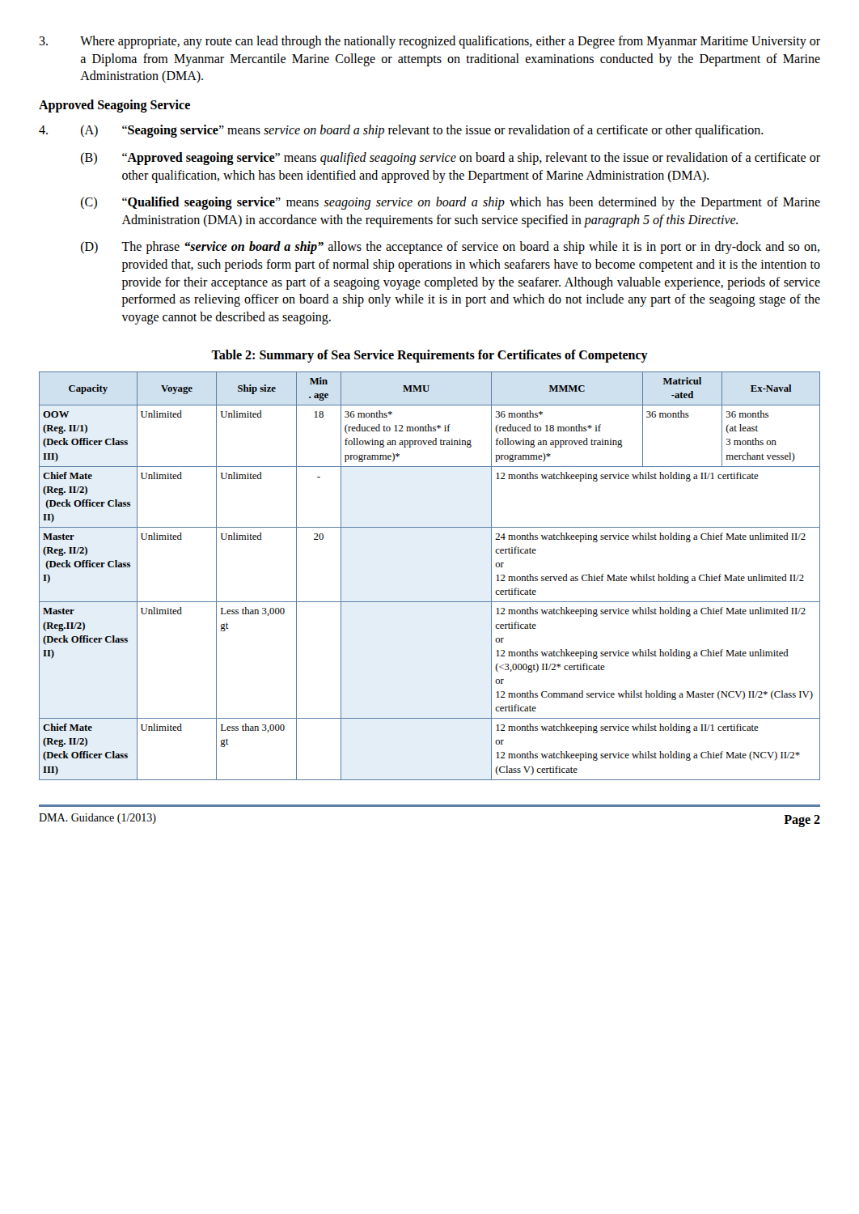3.
Where appropriate, any route can lead through the nationally recognized qualifications, either a Degree from Myanmar Maritime University or a Diploma from Myanmar Mercantile Marine College or attempts on traditional examinations conducted by the Department of Marine Administration (DMA).
Approved Seagoing Service
4.
(A)
“Seagoing service” means service on board a ship relevant to the issue or revalidation of a certificate or other qualification.
(B)
“Approved seagoing service” means qualified seagoing service on board a ship, relevant to the issue or revalidation of a certificate or other qualification, which has been identified and approved by the Department of Marine Administration (DMA).
(C)
“Qualified seagoing service” means seagoing service on board a ship which has been determined by the Department of Marine Administration (DMA) in accordance with the requirements for such service specified in paragraph 5 of this Directive.
(D)
The phrase “service on board a ship” allows the acceptance of service on board a ship while it is in port or in dry-dock and so on, provided that, such periods form part of normal ship operations in which seafarers have to become competent and it is the intention to provide for their acceptance as part of a seagoing voyage completed by the seafarer. Although valuable experience, periods of service performed as relieving officer on board a ship only while it is in port and which do not include any part of the seagoing stage of the voyage cannot be described as seagoing.
Table 2: Summary of Sea Service Requirements for Certificates of Competency
| Capacity | Voyage | Ship size | Min . age | MMU | MMMC | Matricul -ated | Ex-Naval |
| --- | --- | --- | --- | --- | --- | --- | --- |
| OOW (Reg. II/1) (Deck Officer Class III) | Unlimited | Unlimited | 18 | 36 months* (reduced to 12 months* if following an approved training programme)* | 36 months* (reduced to 18 months* if following an approved training programme)* | 36 months | 36 months (at least 3 months on merchant vessel) |
| Chief Mate (Reg. II/2) (Deck Officer Class II) | Unlimited | Unlimited | - | | 12 months watchkeeping service whilst holding a II/1 certificate |
| Master (Reg. II/2) (Deck Officer Class I) | Unlimited | Unlimited | 20 | | 24 months watchkeeping service whilst holding a Chief Mate unlimited II/2 certificate or 12 months served as Chief Mate whilst holding a Chief Mate unlimited II/2 certificate |
| Master (Reg.II/2) (Deck Officer Class II) | Unlimited | Less than 3,000 gt | | | 12 months watchkeeping service whilst holding a Chief Mate unlimited II/2 certificate or 12 months watchkeeping service whilst holding a Chief Mate unlimited (<3,000gt) II/2* certificate or 12 months Command service whilst holding a Master (NCV) II/2* (Class IV) certificate |
| Chief Mate (Reg. II/2) (Deck Officer Class III) | Unlimited | Less than 3,000 gt | | | 12 months watchkeeping service whilst holding a II/1 certificate or 12 months watchkeeping service whilst holding a Chief Mate (NCV) II/2* (Class V) certificate |
DMA. Guidance (1/2013)
Page 2